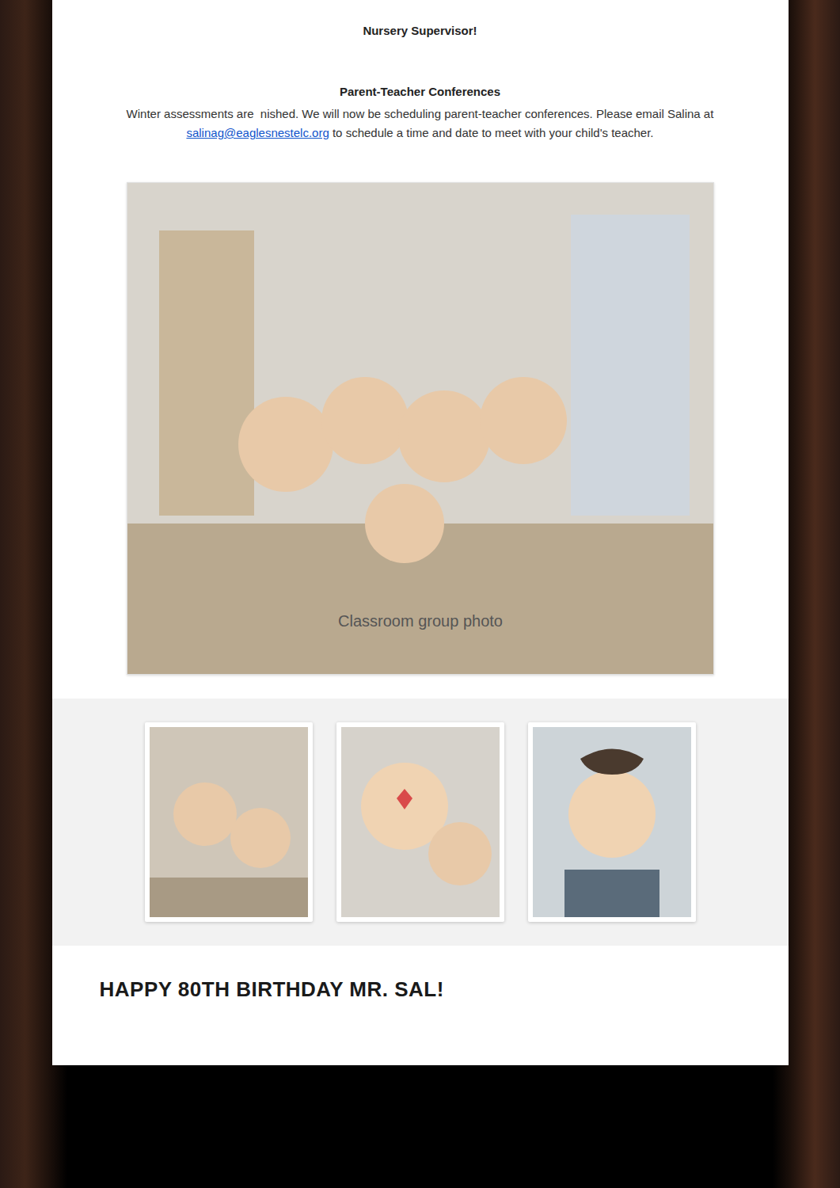Nursery Supervisor!
Parent-Teacher Conferences
Winter assessments are nished. We will now be scheduling parent-teacher conferences. Please email Salina at salinag@eaglesnestelc.org to schedule a time and date to meet with your child's teacher.
HAPPY 80TH BIRTHDAY MR. SAL!